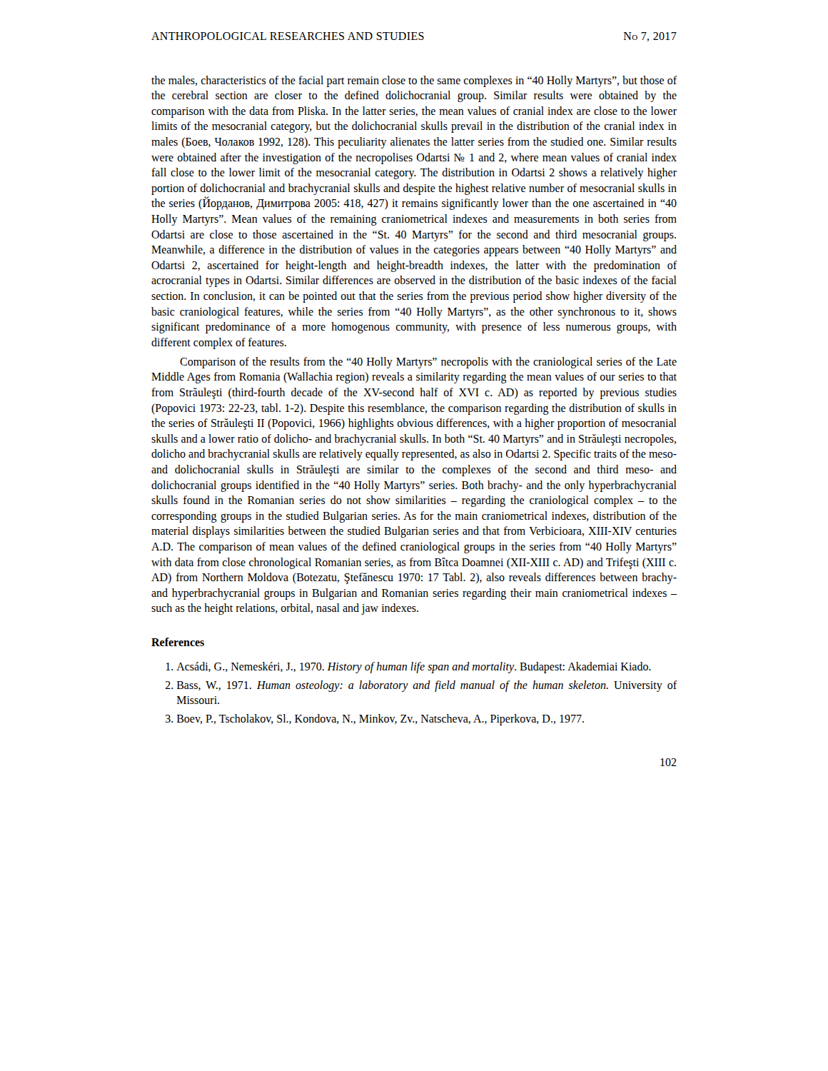Anthropological Researches and Studies No 7, 2017
the males, characteristics of the facial part remain close to the same complexes in “40 Holly Martyrs”, but those of the cerebral section are closer to the defined dolichocranial group. Similar results were obtained by the comparison with the data from Pliska. In the latter series, the mean values of cranial index are close to the lower limits of the mesocranial category, but the dolichocranial skulls prevail in the distribution of the cranial index in males (Боев, Чолаков 1992, 128). This peculiarity alienates the latter series from the studied one. Similar results were obtained after the investigation of the necropolises Odartsi № 1 and 2, where mean values of cranial index fall close to the lower limit of the mesocranial category. The distribution in Odartsi 2 shows a relatively higher portion of dolichocranial and brachycranial skulls and despite the highest relative number of mesocranial skulls in the series (Йорданов, Димитрова 2005: 418, 427) it remains significantly lower than the one ascertained in “40 Holly Martyrs”. Mean values of the remaining craniometrical indexes and measurements in both series from Odartsi are close to those ascertained in the “St. 40 Martyrs” for the second and third mesocranial groups. Meanwhile, a difference in the distribution of values in the categories appears between “40 Holly Martyrs” and Odartsi 2, ascertained for height-length and height-breadth indexes, the latter with the predomination of acrocranial types in Odartsi. Similar differences are observed in the distribution of the basic indexes of the facial section. In conclusion, it can be pointed out that the series from the previous period show higher diversity of the basic craniological features, while the series from “40 Holly Martyrs”, as the other synchronous to it, shows significant predominance of a more homogenous community, with presence of less numerous groups, with different complex of features.
Comparison of the results from the “40 Holly Martyrs” necropolis with the craniological series of the Late Middle Ages from Romania (Wallachia region) reveals a similarity regarding the mean values of our series to that from Străuleşti (third-fourth decade of the XV-second half of XVI c. AD) as reported by previous studies (Popovici 1973: 22-23, tabl. 1-2). Despite this resemblance, the comparison regarding the distribution of skulls in the series of Străuleşti II (Popovici, 1966) highlights obvious differences, with a higher proportion of mesocranial skulls and a lower ratio of dolicho- and brachycranial skulls. In both “St. 40 Martyrs” and in Străuleşti necropoles, dolicho and brachycranial skulls are relatively equally represented, as also in Odartsi 2. Specific traits of the meso- and dolichocranial skulls in Străuleşti are similar to the complexes of the second and third meso- and dolichocranial groups identified in the “40 Holly Martyrs” series. Both brachy- and the only hyperbrachycranial skulls found in the Romanian series do not show similarities – regarding the craniological complex – to the corresponding groups in the studied Bulgarian series. As for the main craniometrical indexes, distribution of the material displays similarities between the studied Bulgarian series and that from Verbicioara, XIII-XIV centuries A.D. The comparison of mean values of the defined craniological groups in the series from “40 Holly Martyrs” with data from close chronological Romanian series, as from Bîtca Doamnei (XII-XIII c. AD) and Trifeşti (XIII c. AD) from Northern Moldova (Botezatu, Ştefănescu 1970: 17 Tabl. 2), also reveals differences between brachy- and hyperbrachycranial groups in Bulgarian and Romanian series regarding their main craniometrical indexes –such as the height relations, orbital, nasal and jaw indexes.
References
Acsádi, G., Nemeskéri, J., 1970. History of human life span and mortality. Budapest: Akademiai Kiado.
Bass, W., 1971. Human osteology: a laboratory and field manual of the human skeleton. University of Missouri.
Boev, P., Tscholakov, Sl., Kondova, N., Minkov, Zv., Natscheva, A., Piperkova, D., 1977.
102